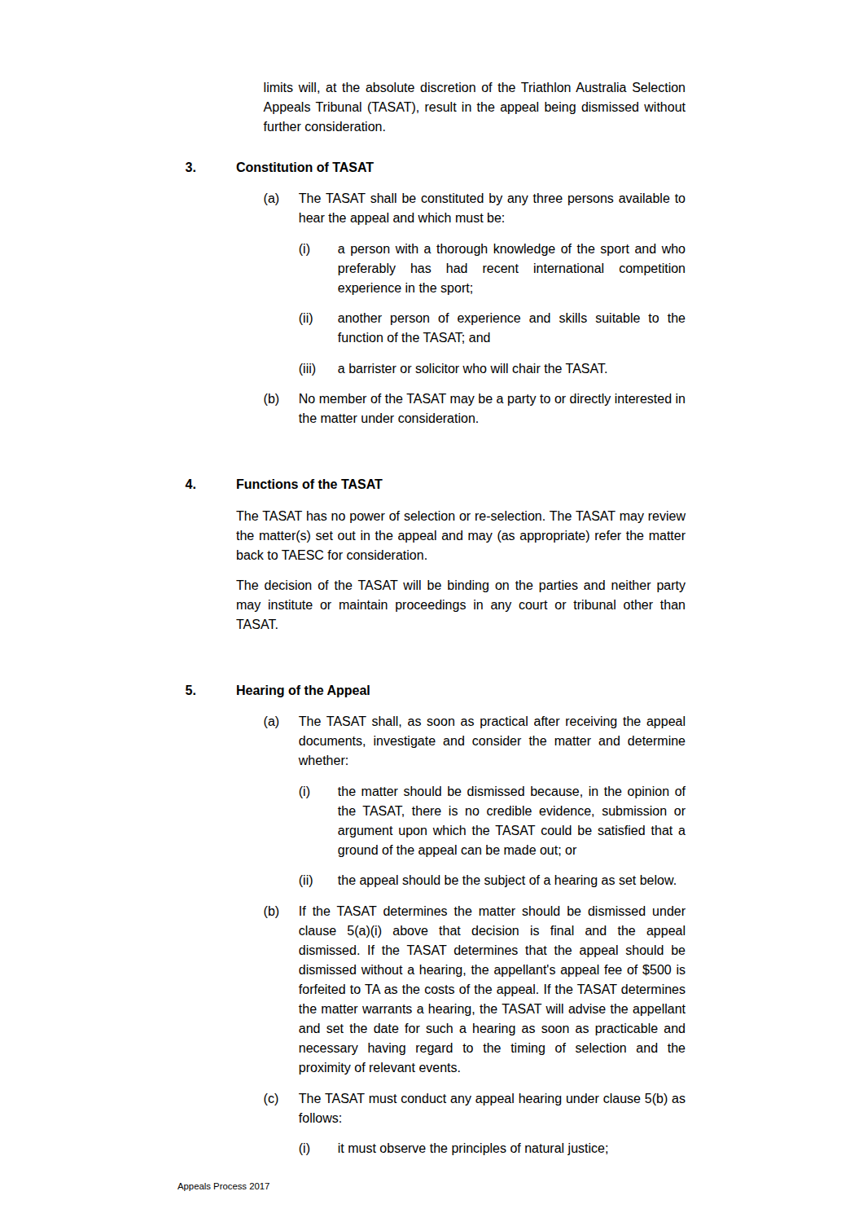limits will, at the absolute discretion of the Triathlon Australia Selection Appeals Tribunal (TASAT), result in the appeal being dismissed without further consideration.
3. Constitution of TASAT
(a)
The TASAT shall be constituted by any three persons available to hear the appeal and which must be:
(i)
a person with a thorough knowledge of the sport and who preferably has had recent international competition experience in the sport;
(ii)
another person of experience and skills suitable to the function of the TASAT; and
(iii)
a barrister or solicitor who will chair the TASAT.
(b)
No member of the TASAT may be a party to or directly interested in the matter under consideration.
4. Functions of the TASAT
The TASAT has no power of selection or re-selection. The TASAT may review the matter(s) set out in the appeal and may (as appropriate) refer the matter back to TAESC for consideration.
The decision of the TASAT will be binding on the parties and neither party may institute or maintain proceedings in any court or tribunal other than TASAT.
5. Hearing of the Appeal
(a)
The TASAT shall, as soon as practical after receiving the appeal documents, investigate and consider the matter and determine whether:
(i)
the matter should be dismissed because, in the opinion of the TASAT, there is no credible evidence, submission or argument upon which the TASAT could be satisfied that a ground of the appeal can be made out; or
(ii)
the appeal should be the subject of a hearing as set below.
(b)
If the TASAT determines the matter should be dismissed under clause 5(a)(i) above that decision is final and the appeal dismissed. If the TASAT determines that the appeal should be dismissed without a hearing, the appellant's appeal fee of $500 is forfeited to TA as the costs of the appeal. If the TASAT determines the matter warrants a hearing, the TASAT will advise the appellant and set the date for such a hearing as soon as practicable and necessary having regard to the timing of selection and the proximity of relevant events.
(c)
The TASAT must conduct any appeal hearing under clause 5(b) as follows:
(i)
it must observe the principles of natural justice;
Appeals Process 2017